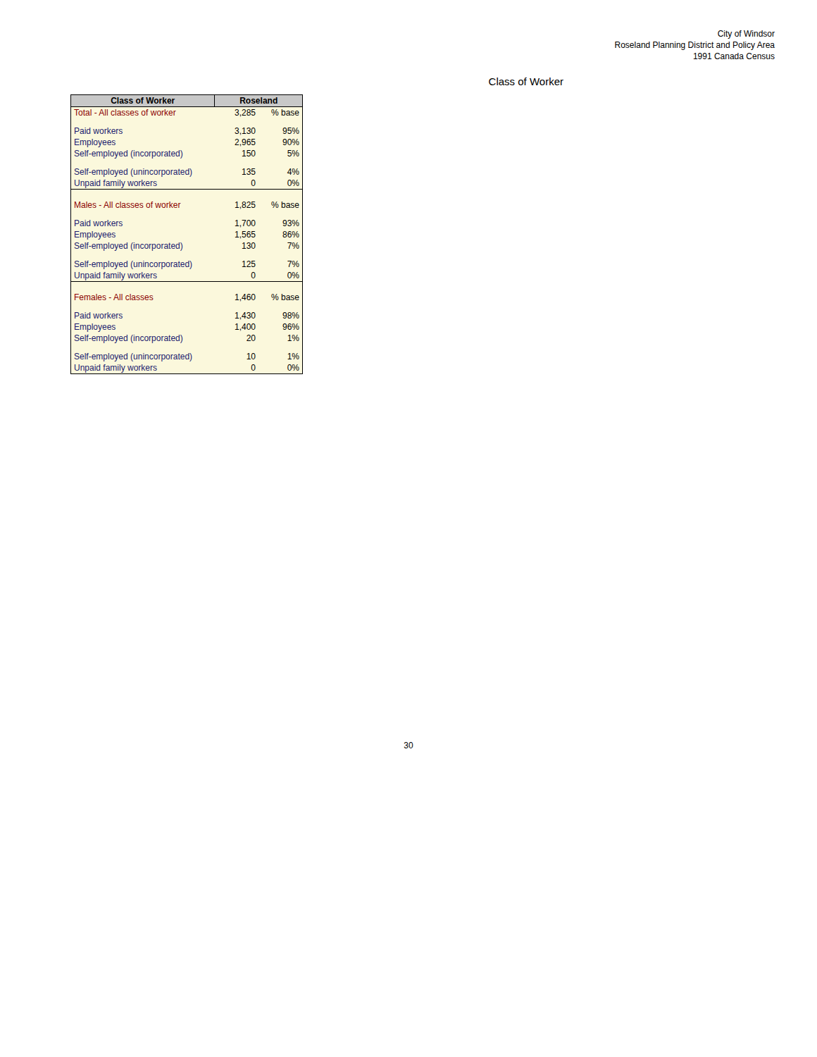City of Windsor
Roseland Planning District and Policy Area
1991 Canada Census
Class of Worker
| Class of Worker | Roseland |
| --- | --- |
| Total - All classes of worker | 3,285 | % base |
| Paid workers | 3,130 | 95% |
| Employees | 2,965 | 90% |
| Self-employed (incorporated) | 150 | 5% |
| Self-employed (unincorporated) | 135 | 4% |
| Unpaid family workers | 0 | 0% |
| Males - All classes of worker | 1,825 | % base |
| Paid workers | 1,700 | 93% |
| Employees | 1,565 | 86% |
| Self-employed (incorporated) | 130 | 7% |
| Self-employed (unincorporated) | 125 | 7% |
| Unpaid family workers | 0 | 0% |
| Females - All classes | 1,460 | % base |
| Paid workers | 1,430 | 98% |
| Employees | 1,400 | 96% |
| Self-employed (incorporated) | 20 | 1% |
| Self-employed (unincorporated) | 10 | 1% |
| Unpaid family workers | 0 | 0% |
30